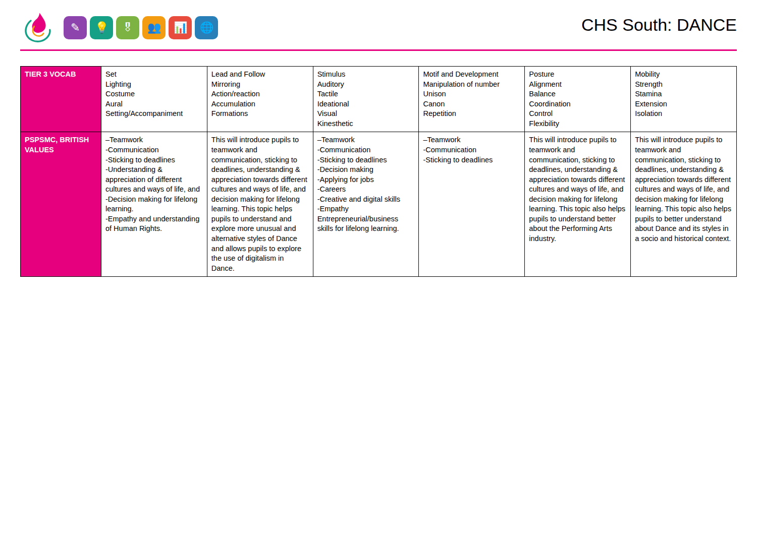✎
💡
🎖
👥
📊
🌐
CHS South: DANCE
| TIER 3 VOCAB | Set Lighting Costume Aural Setting/Accompaniment | Lead and Follow Mirroring Action/reaction Accumulation Formations | Stimulus Auditory Tactile Ideational Visual Kinesthetic | Motif and Development Manipulation of number Unison Canon Repetition | Posture Alignment Balance Coordination Control Flexibility | Mobility Strength Stamina Extension Isolation |
| PSPSMC, BRITISH VALUES | –Teamwork -Communication -Sticking to deadlines -Understanding & appreciation of different cultures and ways of life, and -Decision making for lifelong learning. -Empathy and understanding of Human Rights. | This will introduce pupils to teamwork and communication, sticking to deadlines, understanding & appreciation towards different cultures and ways of life, and decision making for lifelong learning. This topic helps pupils to understand and explore more unusual and alternative styles of Dance and allows pupils to explore the use of digitalism in Dance. | –Teamwork -Communication -Sticking to deadlines -Decision making -Applying for jobs -Careers -Creative and digital skills -Empathy Entrepreneurial/business skills for lifelong learning. | –Teamwork -Communication -Sticking to deadlines | This will introduce pupils to teamwork and communication, sticking to deadlines, understanding & appreciation towards different cultures and ways of life, and decision making for lifelong learning. This topic also helps pupils to understand better about the Performing Arts industry. | This will introduce pupils to teamwork and communication, sticking to deadlines, understanding & appreciation towards different cultures and ways of life, and decision making for lifelong learning. This topic also helps pupils to better understand about Dance and its styles in a socio and historical context. |